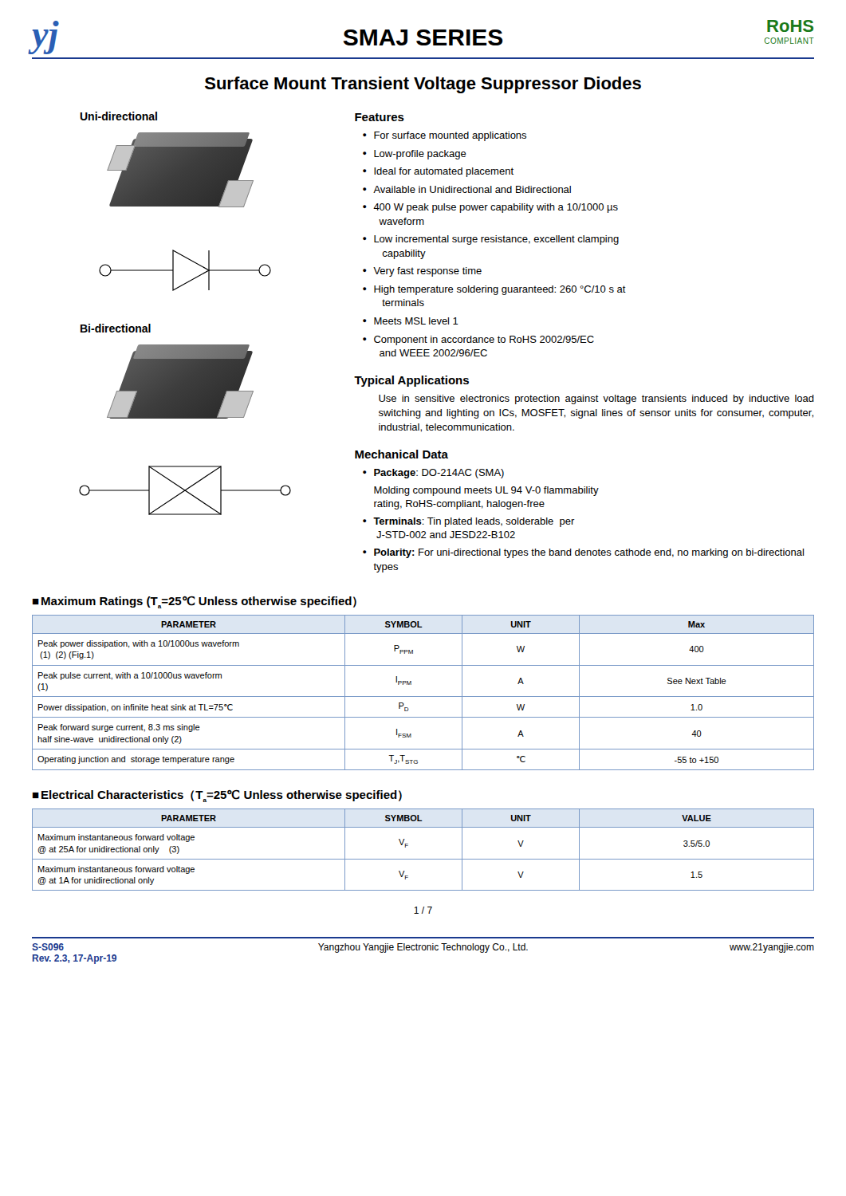yj
SMAJ SERIES
RoHS
COMPLIANT
Surface Mount Transient Voltage Suppressor Diodes
Uni-directional
Bi-directional
Features
For surface mounted applications
Low-profile package
Ideal for automated placement
Available in Unidirectional and Bidirectional
400 W peak pulse power capability with a 10/1000 µs
waveform
Low incremental surge resistance, excellent clamping
capability
Very fast response time
High temperature soldering guaranteed: 260 °C/10 s at
terminals
Meets MSL level 1
Component in accordance to RoHS 2002/95/EC
and WEEE 2002/96/EC
Typical Applications
Use in sensitive electronics protection against voltage transients induced by inductive load switching and lighting on ICs, MOSFET, signal lines of sensor units for consumer, computer, industrial, telecommunication.
Mechanical Data
Package: DO-214AC (SMA)
Molding compound meets UL 94 V-0 flammability
rating, RoHS-compliant, halogen-free
Terminals: Tin plated leads, solderable per
J-STD-002 and JESD22-B102
Polarity: For uni-directional types the band denotes cathode end, no marking on bi-directional types
Maximum Ratings (Ta=25℃ Unless otherwise specified）
| PARAMETER | SYMBOL | UNIT | Max |
| --- | --- | --- | --- |
| Peak power dissipation, with a 10/1000us waveform (1) (2) (Fig.1) | P PPM | W | 400 |
| Peak pulse current, with a 10/1000us waveform (1) | I PPM | A | See Next Table |
| Power dissipation, on infinite heat sink at TL=75℃ | P D | W | 1.0 |
| Peak forward surge current, 8.3 ms single half sine-wave unidirectional only (2) | I FSM | A | 40 |
| Operating junction and storage temperature range | T J ,T STG | ℃ | -55 to +150 |
Electrical Characteristics（Ta=25℃ Unless otherwise specified）
| PARAMETER | SYMBOL | UNIT | VALUE |
| --- | --- | --- | --- |
| Maximum instantaneous forward voltage @ at 25A for unidirectional only (3) | V F | V | 3.5/5.0 |
| Maximum instantaneous forward voltage @ at 1A for unidirectional only | V F | V | 1.5 |
1 / 7
S-S096
Rev. 2.3, 17-Apr-19
Yangzhou Yangjie Electronic Technology Co., Ltd.
www.21yangjie.com